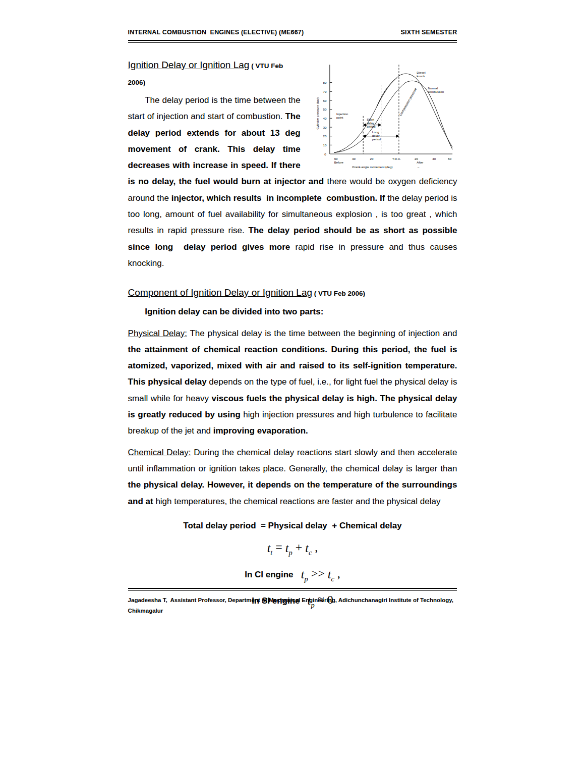INTERNAL COMBUSTION ENGINES (ELECTIVE) (ME667) SIXTH SEMESTER
Ignition Delay or Ignition Lag
( VTU Feb 2006)
The delay period is the time between the start of injection and start of combustion. The delay period extends for about 13 deg movement of crank. This delay time decreases with increase in speed. If there is no delay, the fuel would burn at injector and there would be oxygen deficiency around the injector, which results in incomplete combustion. If the delay period is too long, amount of fuel availability for simultaneous explosion , is too great , which results in rapid pressure rise. The delay period should be as short as possible since long delay period gives more rapid rise in pressure and thus causes knocking.
Component of Ignition Delay or Ignition Lag
( VTU Feb 2006)
Ignition delay can be divided into two parts:
Physical Delay: The physical delay is the time between the beginning of injection and the attainment of chemical reaction conditions. During this period, the fuel is atomized, vaporized, mixed with air and raised to its self-ignition temperature. This physical delay depends on the type of fuel, i.e., for light fuel the physical delay is small while for heavy viscous fuels the physical delay is high. The physical delay is greatly reduced by using high injection pressures and high turbulence to facilitate breakup of the jet and improving evaporation.
Chemical Delay: During the chemical delay reactions start slowly and then accelerate until inflammation or ignition takes place. Generally, the chemical delay is larger than the physical delay. However, it depends on the temperature of the surroundings and at high temperatures, the chemical reactions are faster and the physical delay
Total delay period = Physical delay + Chemical delay
tt = tp + tc ,
In CI engine tp >> tc ,
In SI engine tp ≈ 0
Jagadeesha T, Assistant Professor, Department of Mechanical Engineering, Adichunchanagiri Institute of Technology, Chikmagalur